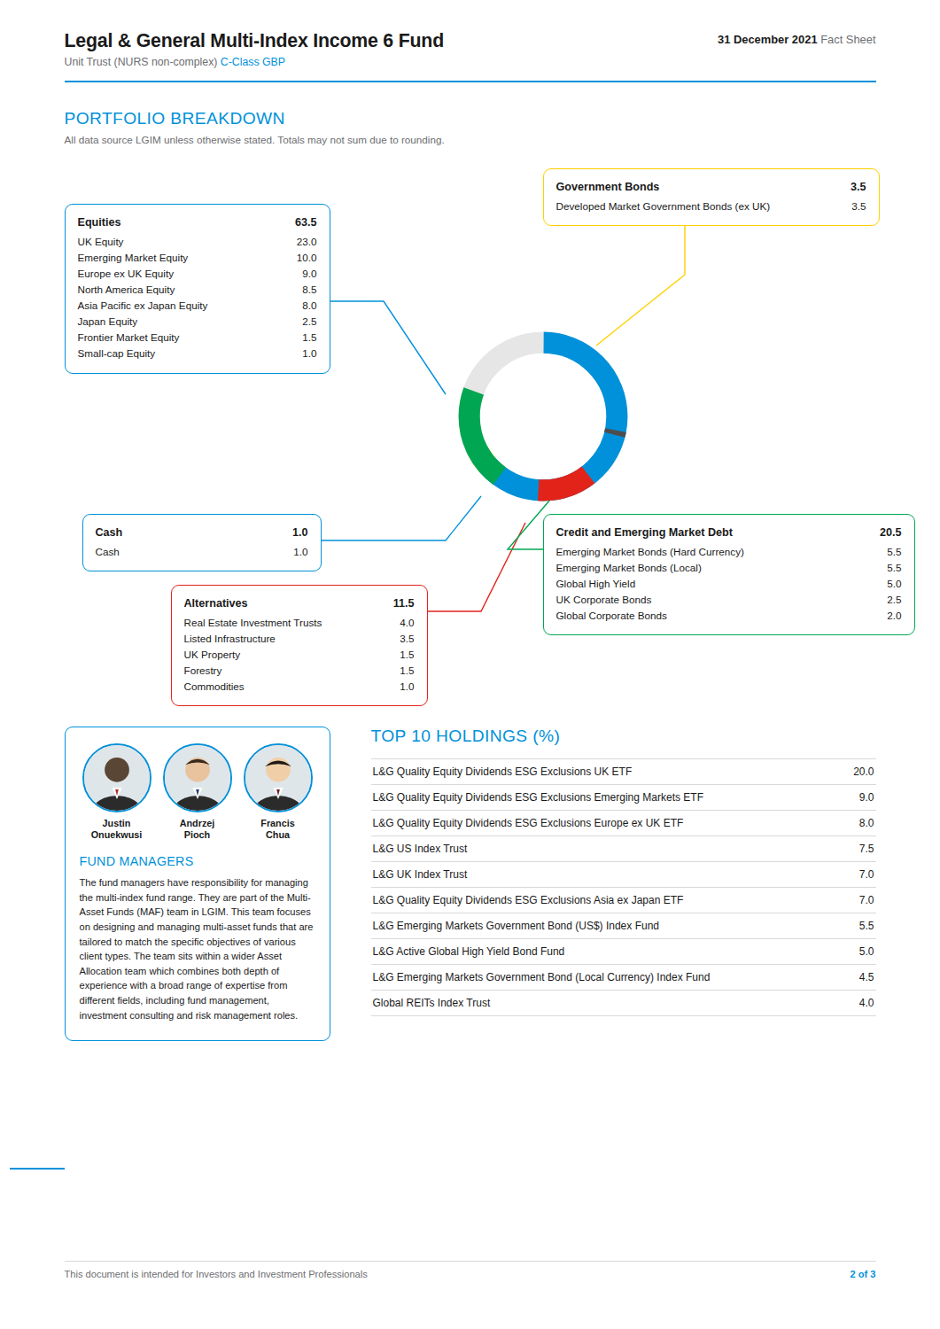Legal & General Multi-Index Income 6 Fund
Unit Trust (NURS non-complex) C-Class GBP
31 December 2021 Fact Sheet
PORTFOLIO BREAKDOWN
All data source LGIM unless otherwise stated. Totals may not sum due to rounding.
| Equities | 63.5 |
| UK Equity | 23.0 |
| Emerging Market Equity | 10.0 |
| Europe ex UK Equity | 9.0 |
| North America Equity | 8.5 |
| Asia Pacific ex Japan Equity | 8.0 |
| Japan Equity | 2.5 |
| Frontier Market Equity | 1.5 |
| Small-cap Equity | 1.0 |
| Government Bonds | 3.5 |
| Developed Market Government Bonds (ex UK) | 3.5 |
| Cash | 1.0 |
| Cash | 1.0 |
| Alternatives | 11.5 |
| Real Estate Investment Trusts | 4.0 |
| Listed Infrastructure | 3.5 |
| UK Property | 1.5 |
| Forestry | 1.5 |
| Commodities | 1.0 |
| Credit and Emerging Market Debt | 20.5 |
| Emerging Market Bonds (Hard Currency) | 5.5 |
| Emerging Market Bonds (Local) | 5.5 |
| Global High Yield | 5.0 |
| UK Corporate Bonds | 2.5 |
| Global Corporate Bonds | 2.0 |
Justin
Onuekwusi
Andrzej
Pioch
Francis
Chua
FUND MANAGERS
The fund managers have responsibility for managing the multi-index fund range. They are part of the Multi-Asset Funds (MAF) team in LGIM. This team focuses on designing and managing multi-asset funds that are tailored to match the specific objectives of various client types. The team sits within a wider Asset Allocation team which combines both depth of experience with a broad range of expertise from different fields, including fund management, investment consulting and risk management roles.
TOP 10 HOLDINGS (%)
| L&G Quality Equity Dividends ESG Exclusions UK ETF | 20.0 |
| L&G Quality Equity Dividends ESG Exclusions Emerging Markets ETF | 9.0 |
| L&G Quality Equity Dividends ESG Exclusions Europe ex UK ETF | 8.0 |
| L&G US Index Trust | 7.5 |
| L&G UK Index Trust | 7.0 |
| L&G Quality Equity Dividends ESG Exclusions Asia ex Japan ETF | 7.0 |
| L&G Emerging Markets Government Bond (US$) Index Fund | 5.5 |
| L&G Active Global High Yield Bond Fund | 5.0 |
| L&G Emerging Markets Government Bond (Local Currency) Index Fund | 4.5 |
| Global REITs Index Trust | 4.0 |
This document is intended for Investors and Investment Professionals
2 of 3